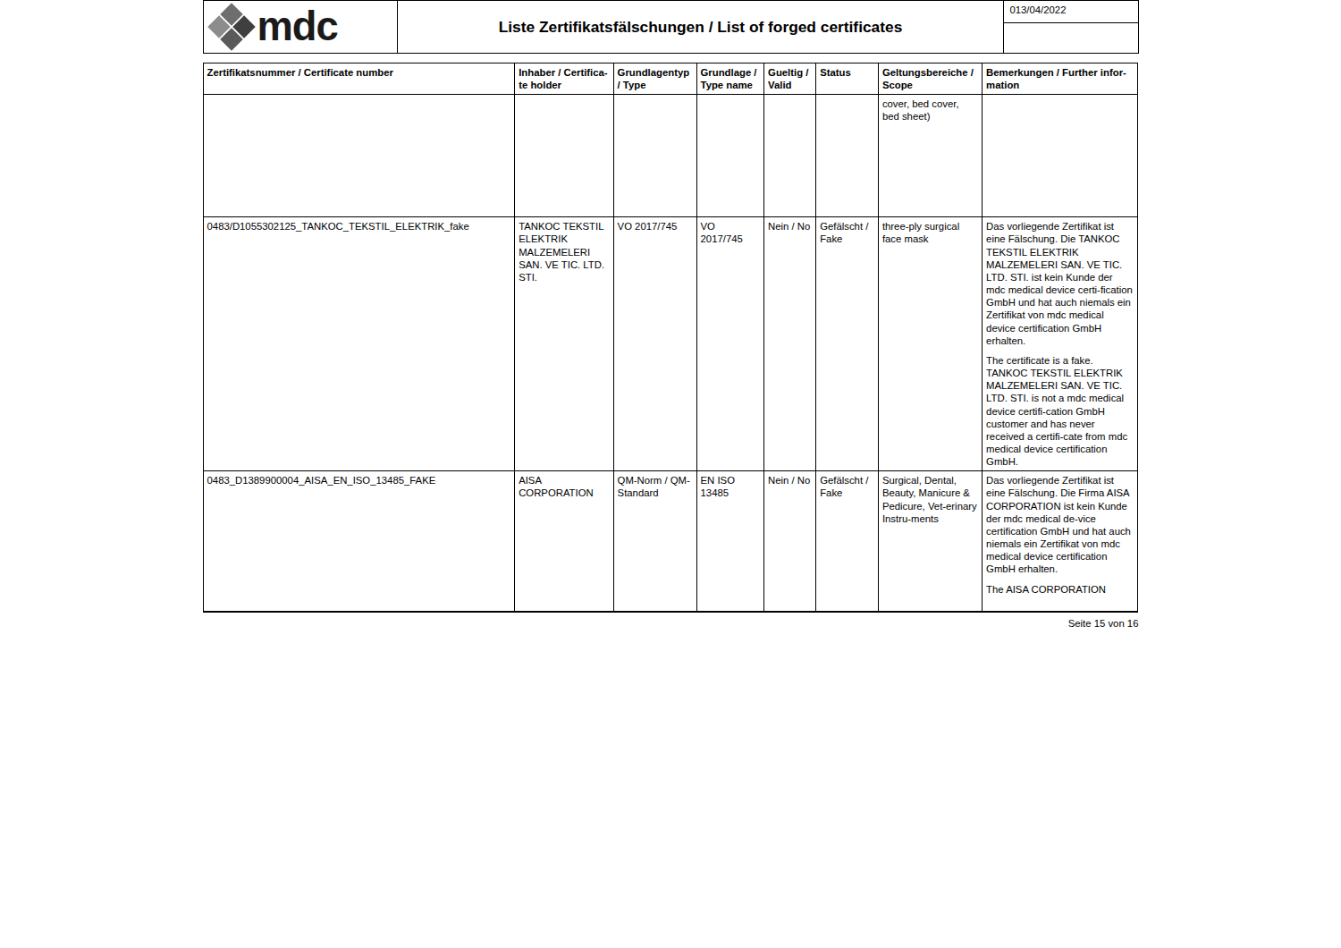mdc
Liste Zertifikatsfälschungen / List of forged certificates
013/04/2022
| Zertifikatsnummer / Certificate number | Inhaber / Certifica-te holder | Grundlagentyp / Type | Grundlage / Type name | Gueltig / Valid | Status | Geltungsbereiche / Scope | Bemerkungen / Further infor-mation |
| --- | --- | --- | --- | --- | --- | --- | --- |
| | | | | | | cover, bed cover, bed sheet) | |
| 0483/D1055302125_TANKOC_TEKSTIL_ELEKTRIK_fake | TANKOC TEKSTIL ELEKTRIK MALZEMELERI SAN. VE TIC. LTD. STI. | VO 2017/745 | VO 2017/745 | Nein / No | Gefälscht / Fake | three-ply surgical face mask | Das vorliegende Zertifikat ist eine Fälschung. Die TANKOC TEKSTIL ELEKTRIK MALZEMELERI SAN. VE TIC. LTD. STI. ist kein Kunde der mdc medical device certi-fication GmbH und hat auch niemals ein Zertifikat von mdc medical device certification GmbH erhalten. The certificate is a fake. TANKOC TEKSTIL ELEKTRIK MALZEMELERI SAN. VE TIC. LTD. STI. is not a mdc medical device certifi-cation GmbH customer and has never received a certifi-cate from mdc medical device certification GmbH. |
| 0483_D1389900004_AISA_EN_ISO_13485_FAKE | AISA CORPORATION | QM-Norm / QM-Standard | EN ISO 13485 | Nein / No | Gefälscht / Fake | Surgical, Dental, Beauty, Manicure & Pedicure, Vet-erinary Instru-ments | Das vorliegende Zertifikat ist eine Fälschung. Die Firma AISA CORPORATION ist kein Kunde der mdc medical de-vice certification GmbH und hat auch niemals ein Zertifikat von mdc medical device certification GmbH erhalten. The AISA CORPORATION |
Seite 15 von 16